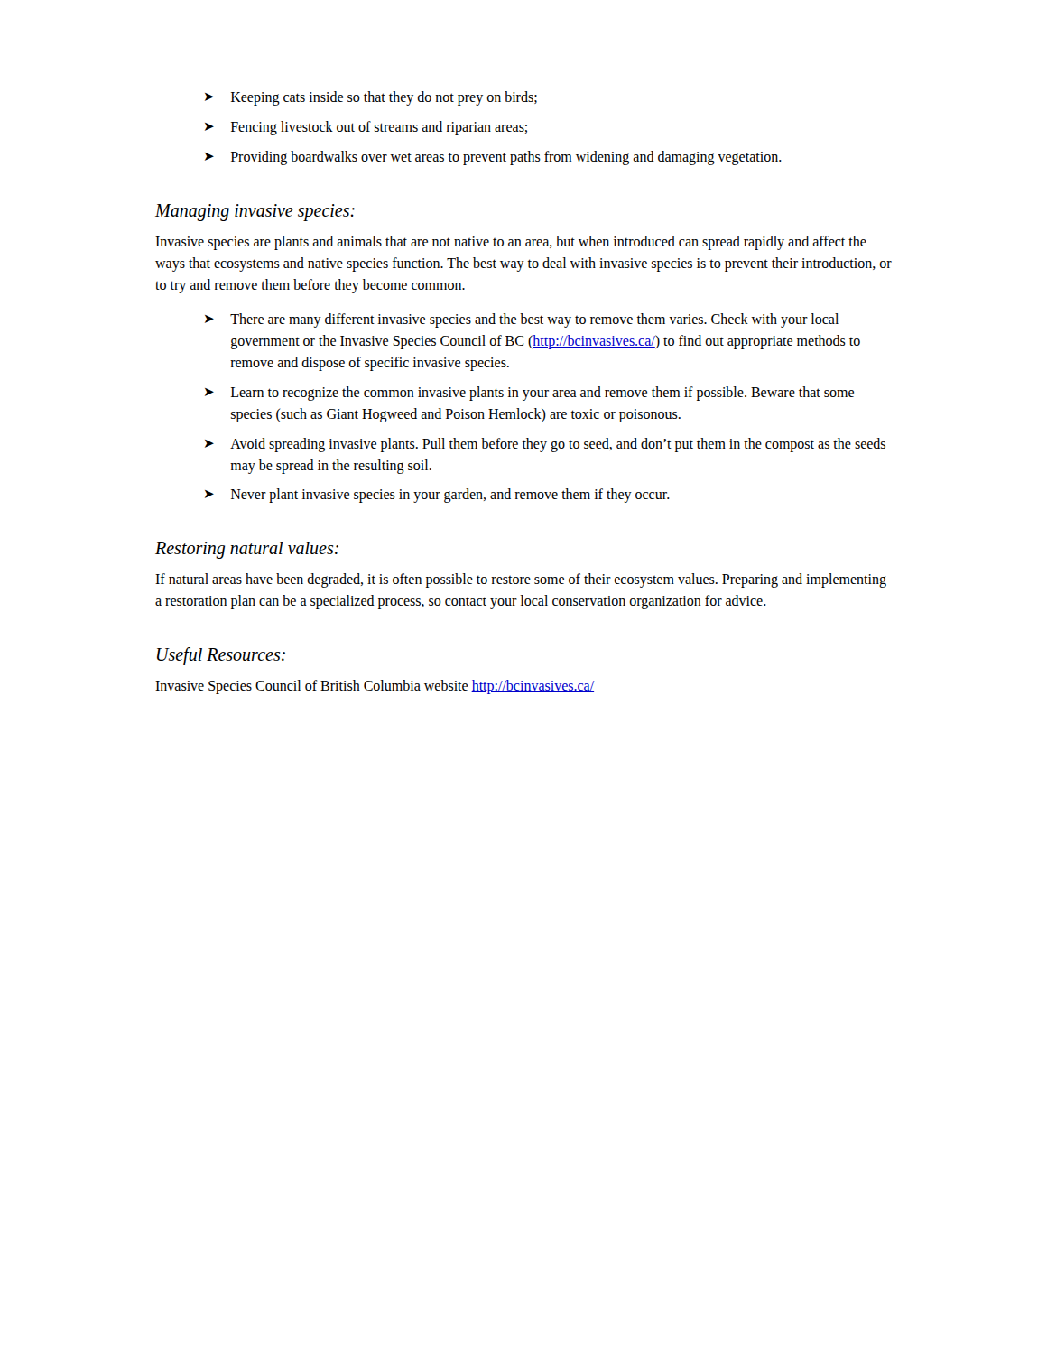Keeping cats inside so that they do not prey on birds;
Fencing livestock out of streams and riparian areas;
Providing boardwalks over wet areas to prevent paths from widening and damaging vegetation.
Managing invasive species:
Invasive species are plants and animals that are not native to an area, but when introduced can spread rapidly and affect the ways that ecosystems and native species function. The best way to deal with invasive species is to prevent their introduction, or to try and remove them before they become common.
There are many different invasive species and the best way to remove them varies. Check with your local government or the Invasive Species Council of BC (http://bcinvasives.ca/) to find out appropriate methods to remove and dispose of specific invasive species.
Learn to recognize the common invasive plants in your area and remove them if possible. Beware that some species (such as Giant Hogweed and Poison Hemlock) are toxic or poisonous.
Avoid spreading invasive plants. Pull them before they go to seed, and don’t put them in the compost as the seeds may be spread in the resulting soil.
Never plant invasive species in your garden, and remove them if they occur.
Restoring natural values:
If natural areas have been degraded, it is often possible to restore some of their ecosystem values. Preparing and implementing a restoration plan can be a specialized process, so contact your local conservation organization for advice.
Useful Resources:
Invasive Species Council of British Columbia website http://bcinvasives.ca/